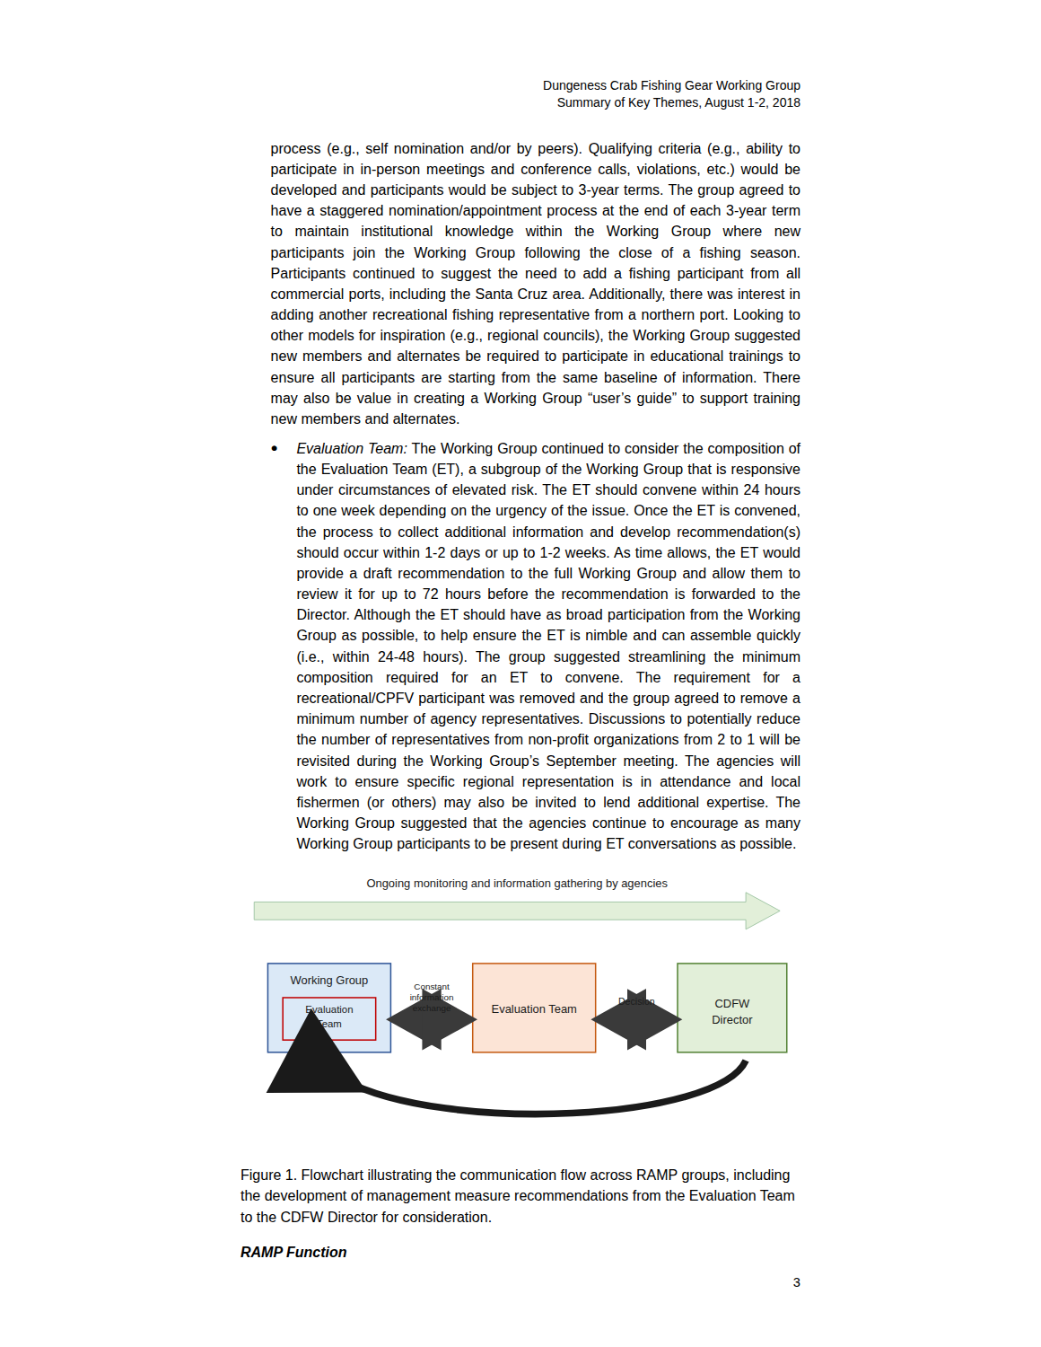Dungeness Crab Fishing Gear Working Group
Summary of Key Themes, August 1-2, 2018
process (e.g., self nomination and/or by peers). Qualifying criteria (e.g., ability to participate in in-person meetings and conference calls, violations, etc.) would be developed and participants would be subject to 3-year terms. The group agreed to have a staggered nomination/appointment process at the end of each 3-year term to maintain institutional knowledge within the Working Group where new participants join the Working Group following the close of a fishing season. Participants continued to suggest the need to add a fishing participant from all commercial ports, including the Santa Cruz area. Additionally, there was interest in adding another recreational fishing representative from a northern port. Looking to other models for inspiration (e.g., regional councils), the Working Group suggested new members and alternates be required to participate in educational trainings to ensure all participants are starting from the same baseline of information. There may also be value in creating a Working Group “user’s guide” to support training new members and alternates.
Evaluation Team: The Working Group continued to consider the composition of the Evaluation Team (ET), a subgroup of the Working Group that is responsive under circumstances of elevated risk. The ET should convene within 24 hours to one week depending on the urgency of the issue. Once the ET is convened, the process to collect additional information and develop recommendation(s) should occur within 1-2 days or up to 1-2 weeks. As time allows, the ET would provide a draft recommendation to the full Working Group and allow them to review it for up to 72 hours before the recommendation is forwarded to the Director. Although the ET should have as broad participation from the Working Group as possible, to help ensure the ET is nimble and can assemble quickly (i.e., within 24-48 hours). The group suggested streamlining the minimum composition required for an ET to convene. The requirement for a recreational/CPFV participant was removed and the group agreed to remove a minimum number of agency representatives. Discussions to potentially reduce the number of representatives from non-profit organizations from 2 to 1 will be revisited during the Working Group’s September meeting. The agencies will work to ensure specific regional representation is in attendance and local fishermen (or others) may also be invited to lend additional expertise. The Working Group suggested that the agencies continue to encourage as many Working Group participants to be present during ET conversations as possible.
Ongoing monitoring and information gathering by agencies Working Group Evaluation Team Evaluation Team CDFW Director Constant information exchange Decision
Figure 1. Flowchart illustrating the communication flow across RAMP groups, including the development of management measure recommendations from the Evaluation Team to the CDFW Director for consideration.
RAMP Function
3